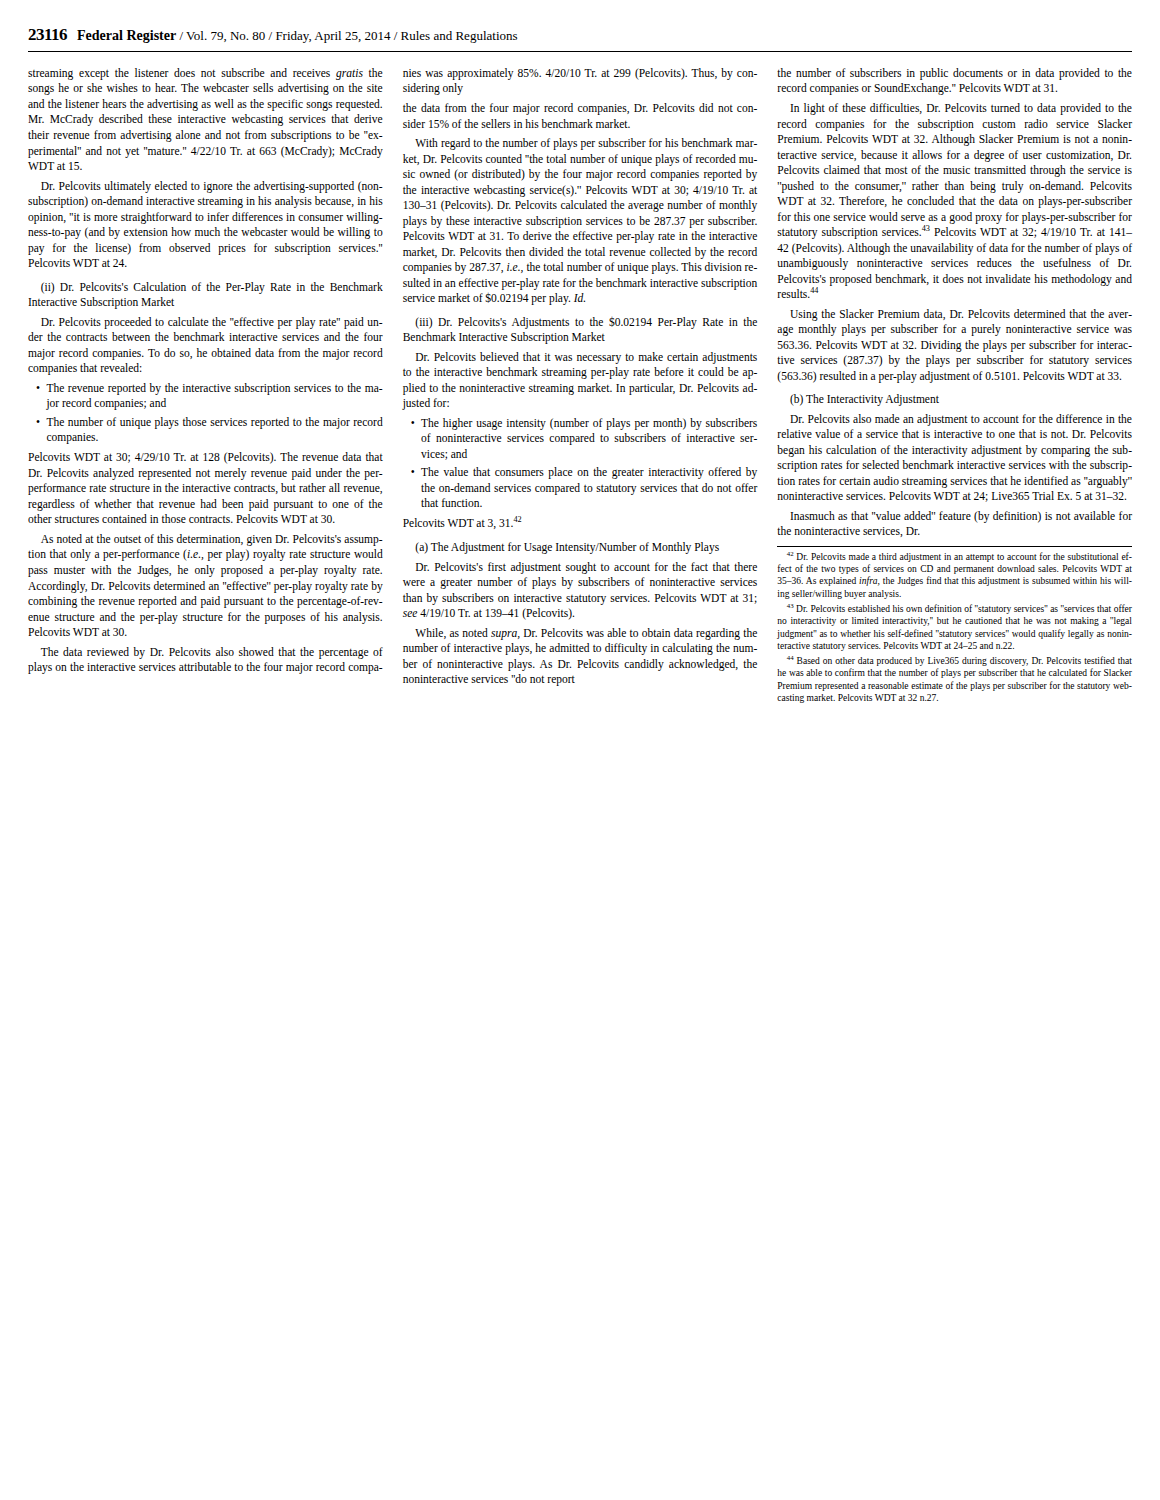23116 Federal Register / Vol. 79, No. 80 / Friday, April 25, 2014 / Rules and Regulations
streaming except the listener does not subscribe and receives gratis the songs he or she wishes to hear. The webcaster sells advertising on the site and the listener hears the advertising as well as the specific songs requested. Mr. McCrady described these interactive webcasting services that derive their revenue from advertising alone and not from subscriptions to be ''experimental'' and not yet ''mature.'' 4/22/10 Tr. at 663 (McCrady); McCrady WDT at 15.
Dr. Pelcovits ultimately elected to ignore the advertising-supported (nonsubscription) on-demand interactive streaming in his analysis because, in his opinion, ''it is more straightforward to infer differences in consumer willingness-to-pay (and by extension how much the webcaster would be willing to pay for the license) from observed prices for subscription services.'' Pelcovits WDT at 24.
(ii) Dr. Pelcovits's Calculation of the Per-Play Rate in the Benchmark Interactive Subscription Market
Dr. Pelcovits proceeded to calculate the ''effective per play rate'' paid under the contracts between the benchmark interactive services and the four major record companies. To do so, he obtained data from the major record companies that revealed:
The revenue reported by the interactive subscription services to the major record companies; and
The number of unique plays those services reported to the major record companies.
Pelcovits WDT at 30; 4/29/10 Tr. at 128 (Pelcovits). The revenue data that Dr. Pelcovits analyzed represented not merely revenue paid under the per-performance rate structure in the interactive contracts, but rather all revenue, regardless of whether that revenue had been paid pursuant to one of the other structures contained in those contracts. Pelcovits WDT at 30.
As noted at the outset of this determination, given Dr. Pelcovits's assumption that only a per-performance (i.e., per play) royalty rate structure would pass muster with the Judges, he only proposed a per-play royalty rate. Accordingly, Dr. Pelcovits determined an ''effective'' per-play royalty rate by combining the revenue reported and paid pursuant to the percentage-of-revenue structure and the per-play structure for the purposes of his analysis. Pelcovits WDT at 30.
The data reviewed by Dr. Pelcovits also showed that the percentage of plays on the interactive services attributable to the four major record companies was approximately 85%. 4/20/10 Tr. at 299 (Pelcovits). Thus, by considering only
the data from the four major record companies, Dr. Pelcovits did not consider 15% of the sellers in his benchmark market.
With regard to the number of plays per subscriber for his benchmark market, Dr. Pelcovits counted ''the total number of unique plays of recorded music owned (or distributed) by the four major record companies reported by the interactive webcasting service(s).'' Pelcovits WDT at 30; 4/19/10 Tr. at 130–31 (Pelcovits). Dr. Pelcovits calculated the average number of monthly plays by these interactive subscription services to be 287.37 per subscriber. Pelcovits WDT at 31. To derive the effective per-play rate in the interactive market, Dr. Pelcovits then divided the total revenue collected by the record companies by 287.37, i.e., the total number of unique plays. This division resulted in an effective per-play rate for the benchmark interactive subscription service market of $0.02194 per play. Id.
(iii) Dr. Pelcovits's Adjustments to the $0.02194 Per-Play Rate in the Benchmark Interactive Subscription Market
Dr. Pelcovits believed that it was necessary to make certain adjustments to the interactive benchmark streaming per-play rate before it could be applied to the noninteractive streaming market. In particular, Dr. Pelcovits adjusted for:
The higher usage intensity (number of plays per month) by subscribers of noninteractive services compared to subscribers of interactive services; and
The value that consumers place on the greater interactivity offered by the on-demand services compared to statutory services that do not offer that function.
Pelcovits WDT at 3, 31.42
(a) The Adjustment for Usage Intensity/Number of Monthly Plays
Dr. Pelcovits's first adjustment sought to account for the fact that there were a greater number of plays by subscribers of noninteractive services than by subscribers on interactive statutory services. Pelcovits WDT at 31; see 4/19/10 Tr. at 139–41 (Pelcovits).
While, as noted supra, Dr. Pelcovits was able to obtain data regarding the number of interactive plays, he admitted to difficulty in calculating the number of noninteractive plays. As Dr. Pelcovits candidly acknowledged, the noninteractive services ''do not report
the number of subscribers in public documents or in data provided to the record companies or SoundExchange.'' Pelcovits WDT at 31.
In light of these difficulties, Dr. Pelcovits turned to data provided to the record companies for the subscription custom radio service Slacker Premium. Pelcovits WDT at 32. Although Slacker Premium is not a noninteractive service, because it allows for a degree of user customization, Dr. Pelcovits claimed that most of the music transmitted through the service is ''pushed to the consumer,'' rather than being truly on-demand. Pelcovits WDT at 32. Therefore, he concluded that the data on plays-per-subscriber for this one service would serve as a good proxy for plays-per-subscriber for statutory subscription services.43 Pelcovits WDT at 32; 4/19/10 Tr. at 141–42 (Pelcovits). Although the unavailability of data for the number of plays of unambiguously noninteractive services reduces the usefulness of Dr. Pelcovits's proposed benchmark, it does not invalidate his methodology and results.44
Using the Slacker Premium data, Dr. Pelcovits determined that the average monthly plays per subscriber for a purely noninteractive service was 563.36. Pelcovits WDT at 32. Dividing the plays per subscriber for interactive services (287.37) by the plays per subscriber for statutory services (563.36) resulted in a per-play adjustment of 0.5101. Pelcovits WDT at 33.
(b) The Interactivity Adjustment
Dr. Pelcovits also made an adjustment to account for the difference in the relative value of a service that is interactive to one that is not. Dr. Pelcovits began his calculation of the interactivity adjustment by comparing the subscription rates for selected benchmark interactive services with the subscription rates for certain audio streaming services that he identified as ''arguably'' noninteractive services. Pelcovits WDT at 24; Live365 Trial Ex. 5 at 31–32.
Inasmuch as that ''value added'' feature (by definition) is not available for the noninteractive services, Dr.
42 Dr. Pelcovits made a third adjustment in an attempt to account for the substitutional effect of the two types of services on CD and permanent download sales. Pelcovits WDT at 35–36. As explained infra, the Judges find that this adjustment is subsumed within his willing seller/willing buyer analysis.
43 Dr. Pelcovits established his own definition of ''statutory services'' as ''services that offer no interactivity or limited interactivity,'' but he cautioned that he was not making a ''legal judgment'' as to whether his self-defined ''statutory services'' would qualify legally as noninteractive statutory services. Pelcovits WDT at 24–25 and n.22.
44 Based on other data produced by Live365 during discovery, Dr. Pelcovits testified that he was able to confirm that the number of plays per subscriber that he calculated for Slacker Premium represented a reasonable estimate of the plays per subscriber for the statutory webcasting market. Pelcovits WDT at 32 n.27.